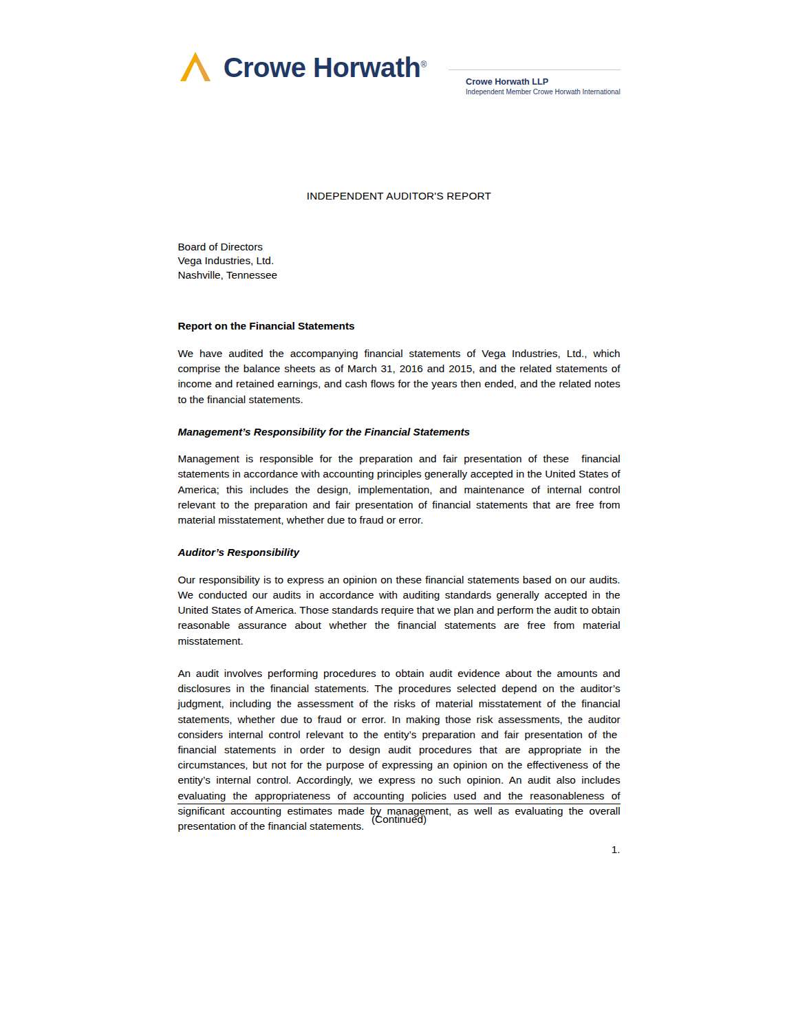Crowe Horwath®
Crowe Horwath LLP
Independent Member Crowe Horwath International
INDEPENDENT AUDITOR'S REPORT
Board of Directors
Vega Industries, Ltd.
Nashville, Tennessee
Report on the Financial Statements
We have audited the accompanying financial statements of Vega Industries, Ltd., which comprise the balance sheets as of March 31, 2016 and 2015, and the related statements of income and retained earnings, and cash flows for the years then ended, and the related notes to the financial statements.
Management’s Responsibility for the Financial Statements
Management is responsible for the preparation and fair presentation of these financial statements in accordance with accounting principles generally accepted in the United States of America; this includes the design, implementation, and maintenance of internal control relevant to the preparation and fair presentation of financial statements that are free from material misstatement, whether due to fraud or error.
Auditor’s Responsibility
Our responsibility is to express an opinion on these financial statements based on our audits. We conducted our audits in accordance with auditing standards generally accepted in the United States of America. Those standards require that we plan and perform the audit to obtain reasonable assurance about whether the financial statements are free from material misstatement.
An audit involves performing procedures to obtain audit evidence about the amounts and disclosures in the financial statements. The procedures selected depend on the auditor’s judgment, including the assessment of the risks of material misstatement of the financial statements, whether due to fraud or error. In making those risk assessments, the auditor considers internal control relevant to the entity’s preparation and fair presentation of the financial statements in order to design audit procedures that are appropriate in the circumstances, but not for the purpose of expressing an opinion on the effectiveness of the entity’s internal control. Accordingly, we express no such opinion. An audit also includes evaluating the appropriateness of accounting policies used and the reasonableness of significant accounting estimates made by management, as well as evaluating the overall presentation of the financial statements.
(Continued)
1.